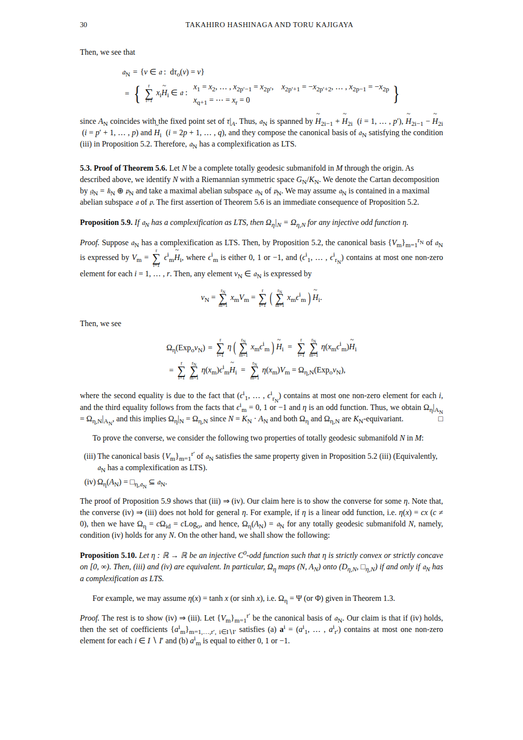30 TAKAHIRO HASHINAGA AND TORU KAJIGAYA
Then, we see that
𝔞N = {v ∈ 𝔞 : dτo(v) = v}
= { r∑i=1 xi~Hi ∈ 𝔞 : x1 = x2, … , x2p′−1 = x2p′, x2p′+1 = −x2p′+2, … , x2p−1 = −x2p xq+1 = ⋯ = xr = 0 }
since AN coincides with the fixed point set of τ|A. Thus, 𝔞N is spanned by ~H2i−1 + ~H2i (i = 1, … , p′), ~H2i−1 − ~H2i (i = p′ + 1, … , p) and ~Hi (i = 2p + 1, … , q), and they compose the canonical basis of 𝔞N satisfying the condition (iii) in Proposition 5.2. Therefore, 𝔞N has a complexification as LTS.
5.3. Proof of Theorem 5.6. Let N be a complete totally geodesic submanifold in M through the origin. As described above, we identify N with a Riemannian symmetric space GN/KN. We denote the Cartan decomposition by 𝔤N = 𝔨N ⊕ 𝔭N and take a maximal abelian subspace 𝔞N of 𝔭N. We may assume 𝔞N is contained in a maximal abelian subspace 𝔞 of 𝔭. The first assertion of Theorem 5.6 is an immediate consequence of Proposition 5.2.
Proposition 5.9. If 𝔞N has a complexification as LTS, then Ωη|N = Ωη,N for any injective odd function η.
Proof. Suppose 𝔞N has a complexification as LTS. Then, by Proposition 5.2, the canonical basis {Vm}m=1rN of 𝔞N is expressed by Vm = r∑i=1 ϵim~Hi, where ϵim is either 0, 1 or −1, and (ϵi1, … , ϵirN) contains at most one non-zero element for each i = 1, … , r. Then, any element vN ∈ 𝔞N is expressed by
vN = rN∑m=1 xmVm = r∑i=1 ( rN∑m=1 xmϵim ) ~Hi.
Then, we see
Ωη(ExpovN) = r∑i=1 η ( rN∑m=1 xmϵim ) ~Hi = r∑i=1 rN∑m=1 η(xmϵim)~Hi
= r∑i=1 rN∑m=1 η(xm)ϵim~Hi = rN∑m=1 η(xm)Vm = Ωη,N(ExpovN),
where the second equality is due to the fact that (ϵi1, … , ϵirN) contains at most one non-zero element for each i, and the third equality follows from the facts that ϵim = 0, 1 or −1 and η is an odd function. Thus, we obtain Ωη|AN = Ωη,N|AN, and this implies Ωη|N = Ωη,N since N = KN · AN and both Ωη and Ωη,N are KN-equivariant. □
To prove the converse, we consider the following two properties of totally geodesic submanifold N in M:
(iii) The canonical basis {Vm}m=1r′ of 𝔞N satisfies the same property given in Proposition 5.2 (iii) (Equivalently, 𝔞N has a complexification as LTS).
(iv) Ωη(AN) = □η,𝔞N ⊆ 𝔞N.
The proof of Proposition 5.9 shows that (iii) ⇒ (iv). Our claim here is to show the converse for some η. Note that, the converse (iv) ⇒ (iii) does not hold for general η. For example, if η is a linear odd function, i.e. η(x) = cx (c ≠ 0), then we have Ωη = c Ωid = c Logo, and hence, Ωη(AN) = 𝔞N for any totally geodesic submanifold N, namely, condition (iv) holds for any N. On the other hand, we shall show the following:
Proposition 5.10. Let η : ℝ → ℝ be an injective C0-odd function such that η is strictly convex or strictly concave on [0, ∞). Then, (iii) and (iv) are equivalent. In particular, Ωη maps (N, AN) onto (Dη,N, □η,N) if and only if 𝔞N has a complexification as LTS.
For example, we may assume η(x) = tanh x (or sinh x), i.e. Ωη = Ψ (or Φ) given in Theorem 1.3.
Proof. The rest is to show (iv) ⇒ (iii). Let {Vm}m=1r′ be the canonical basis of 𝔞N. Our claim is that if (iv) holds, then the set of coefficients {aim}m=1,…,r′, i∈I∖I′ satisfies (a) ai = (ai1, … , air′) contains at most one non-zero element for each i ∈ I ∖ I′ and (b) aim is equal to either 0, 1 or −1.